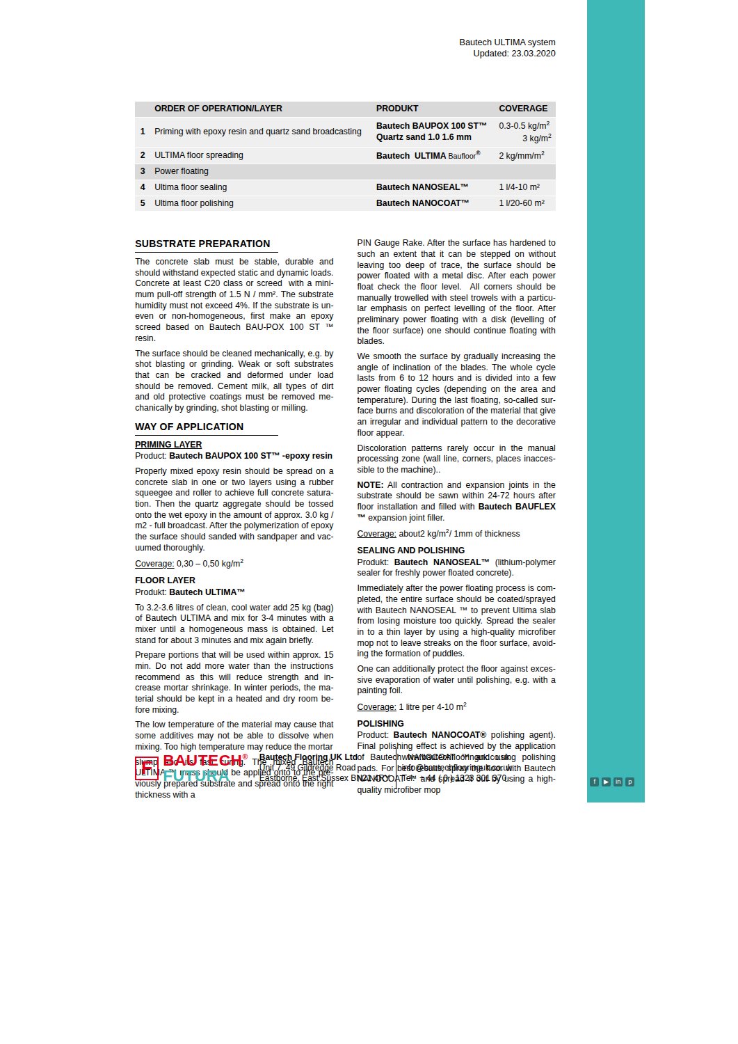Bautech ULTIMA system
Updated: 23.03.2020
| | ORDER OF OPERATION/LAYER | PRODUKT | COVERAGE |
| --- | --- | --- | --- |
| 1 | Priming with epoxy resin and quartz sand broadcasting | Bautech BAUPOX 100 ST™ Quartz sand 1.0 1.6 mm | 0.3-0.5 kg/m 2 3 kg/m 2 |
| 2 | ULTIMA floor spreading | Bautech ULTIMA Baufloor ® | 2 kg/mm/m 2 |
| 3 | Power floating | | |
| 4 | Ultima floor sealing | Bautech NANOSEAL™ | 1 l/4-10 m² |
| 5 | Ultima floor polishing | Bautech NANOCOAT™ | 1 l/20-60 m² |
SUBSTRATE PREPARATION
The concrete slab must be stable, durable and should withstand expected static and dynamic loads. Concrete at least C20 class or screed with a minimum pull-off strength of 1.5 N / mm². The substrate humidity must not exceed 4%. If the substrate is uneven or non-homogeneous, first make an epoxy screed based on Bautech BAU-POX 100 ST ™ resin.
The surface should be cleaned mechanically, e.g. by shot blasting or grinding. Weak or soft substrates that can be cracked and deformed under load should be removed. Cement milk, all types of dirt and old protective coatings must be removed mechanically by grinding, shot blasting or milling.
WAY OF APPLICATION
PRIMING LAYER
Product: Bautech BAUPOX 100 ST™ -epoxy resin
Properly mixed epoxy resin should be spread on a concrete slab in one or two layers using a rubber squeegee and roller to achieve full concrete saturation. Then the quartz aggregate should be tossed onto the wet epoxy in the amount of approx. 3.0 kg / m2 - full broadcast. After the polymerization of epoxy the surface should sanded with sandpaper and vacuumed thoroughly.
Coverage: 0,30 – 0,50 kg/m2
FLOOR LAYER
Produkt: Bautech ULTIMA™
To 3.2-3.6 litres of clean, cool water add 25 kg (bag) of Bautech ULTIMA and mix for 3-4 minutes with a mixer until a homogeneous mass is obtained. Let stand for about 3 minutes and mix again briefly.
Prepare portions that will be used within approx. 15 min. Do not add more water than the instructions recommend as this will reduce strength and increase mortar shrinkage. In winter periods, the material should be kept in a heated and dry room before mixing.
The low temperature of the material may cause that some additives may not be able to dissolve when mixing. Too high temperature may reduce the mortar
slump and its fast curing. The mixed Bautech ULTIMA ™ mass should be applied onto to the previously prepared substrate and spread onto the right thickness with a
PIN Gauge Rake. After the surface has hardened to such an extent that it can be stepped on without leaving too deep of trace, the surface should be power floated with a metal disc. After each power float check the floor level. All corners should be manually trowelled with steel trowels with a particular emphasis on perfect levelling of the floor. After preliminary power floating with a disk (levelling of the floor surface) one should continue floating with blades.
We smooth the surface by gradually increasing the angle of inclination of the blades. The whole cycle lasts from 6 to 12 hours and is divided into a few power floating cycles (depending on the area and temperature). During the last floating, so-called surface burns and discoloration of the material that give an irregular and individual pattern to the decorative floor appear.
Discoloration patterns rarely occur in the manual processing zone (wall line, corners, places inaccessible to the machine)..
NOTE: All contraction and expansion joints in the substrate should be sawn within 24-72 hours after floor installation and filled with Bautech BAUFLEX ™ expansion joint filler.
Coverage: about2 kg/m2/ 1mm of thickness
SEALING AND POLISHING
Produkt: Bautech NANOSEAL™ (lithium-polymer sealer for freshly power floated concrete).
Immediately after the power floating process is completed, the entire surface should be coated/sprayed with Bautech NANOSEAL ™ to prevent Ultima slab from losing moisture too quickly. Spread the sealer in to a thin layer by using a high-quality microfiber mop not to leave streaks on the floor surface, avoiding the formation of puddles.
One can additionally protect the floor against excessive evaporation of water until polishing, e.g. with a painting foil.
Coverage: 1 litre per 4-10 m2
POLISHING
Product: Bautech NANOCOAT® polishing agent). Final polishing effect is achieved by the application of Bautech NANOCOAT ™ and using polishing pads. For best results, spray the floor with Bautech NANOCOAT ™ and spread it out by using a high-quality microfiber mop
F
BAUTECH® FUTURA
Bautech Flooring UK Ltd
Unit 7, 49 Gildredge Road
Eastborne, East Sussex BN21 4RY
www.bautechflooringuk.co.uk
info@bautechflooringuk.co.uk
Tel: + 44 ( 0 ) 1323 301 370
f▶in p